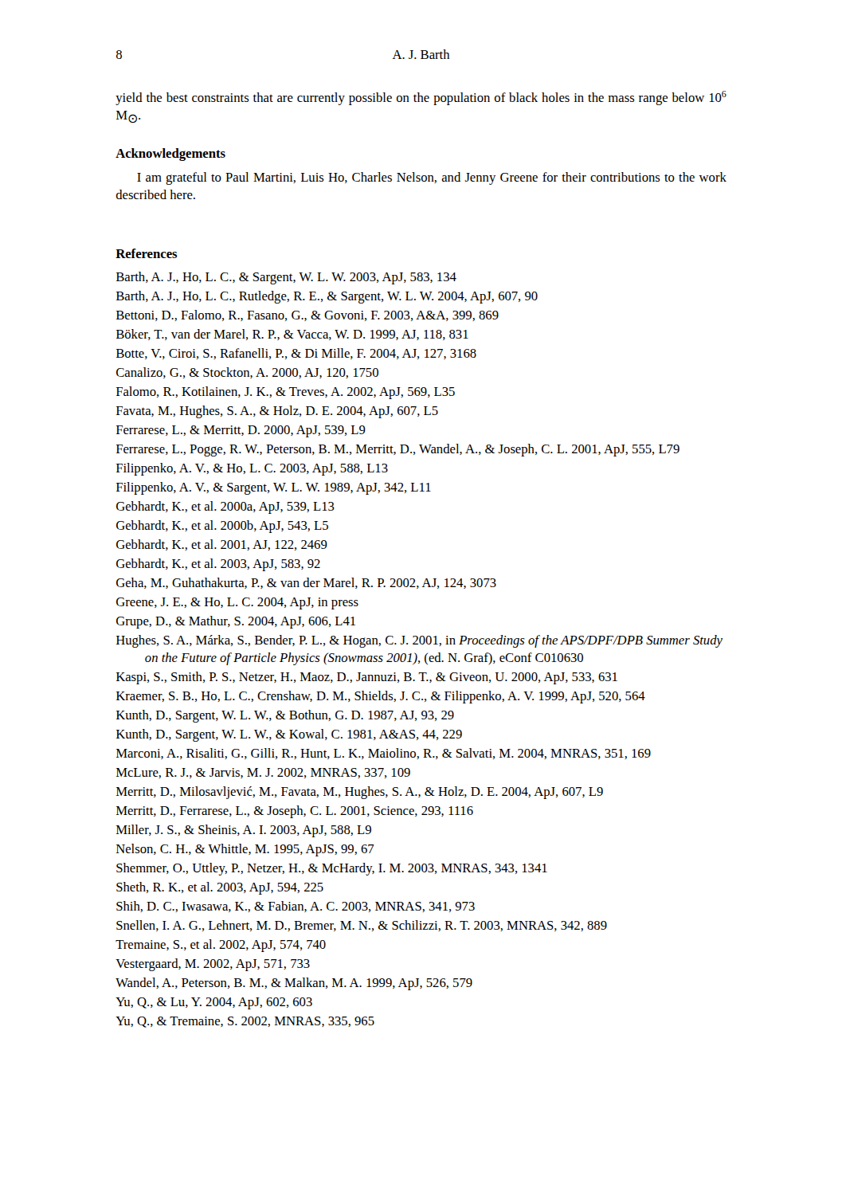8 A. J. Barth
yield the best constraints that are currently possible on the population of black holes in the mass range below 106 M⊙.
Acknowledgements
I am grateful to Paul Martini, Luis Ho, Charles Nelson, and Jenny Greene for their contributions to the work described here.
References
Barth, A. J., Ho, L. C., & Sargent, W. L. W. 2003, ApJ, 583, 134
Barth, A. J., Ho, L. C., Rutledge, R. E., & Sargent, W. L. W. 2004, ApJ, 607, 90
Bettoni, D., Falomo, R., Fasano, G., & Govoni, F. 2003, A&A, 399, 869
Böker, T., van der Marel, R. P., & Vacca, W. D. 1999, AJ, 118, 831
Botte, V., Ciroi, S., Rafanelli, P., & Di Mille, F. 2004, AJ, 127, 3168
Canalizo, G., & Stockton, A. 2000, AJ, 120, 1750
Falomo, R., Kotilainen, J. K., & Treves, A. 2002, ApJ, 569, L35
Favata, M., Hughes, S. A., & Holz, D. E. 2004, ApJ, 607, L5
Ferrarese, L., & Merritt, D. 2000, ApJ, 539, L9
Ferrarese, L., Pogge, R. W., Peterson, B. M., Merritt, D., Wandel, A., & Joseph, C. L. 2001, ApJ, 555, L79
Filippenko, A. V., & Ho, L. C. 2003, ApJ, 588, L13
Filippenko, A. V., & Sargent, W. L. W. 1989, ApJ, 342, L11
Gebhardt, K., et al. 2000a, ApJ, 539, L13
Gebhardt, K., et al. 2000b, ApJ, 543, L5
Gebhardt, K., et al. 2001, AJ, 122, 2469
Gebhardt, K., et al. 2003, ApJ, 583, 92
Geha, M., Guhathakurta, P., & van der Marel, R. P. 2002, AJ, 124, 3073
Greene, J. E., & Ho, L. C. 2004, ApJ, in press
Grupe, D., & Mathur, S. 2004, ApJ, 606, L41
Hughes, S. A., Márka, S., Bender, P. L., & Hogan, C. J. 2001, in Proceedings of the APS/DPF/DPB Summer Study on the Future of Particle Physics (Snowmass 2001), (ed. N. Graf), eConf C010630
Kaspi, S., Smith, P. S., Netzer, H., Maoz, D., Jannuzi, B. T., & Giveon, U. 2000, ApJ, 533, 631
Kraemer, S. B., Ho, L. C., Crenshaw, D. M., Shields, J. C., & Filippenko, A. V. 1999, ApJ, 520, 564
Kunth, D., Sargent, W. L. W., & Bothun, G. D. 1987, AJ, 93, 29
Kunth, D., Sargent, W. L. W., & Kowal, C. 1981, A&AS, 44, 229
Marconi, A., Risaliti, G., Gilli, R., Hunt, L. K., Maiolino, R., & Salvati, M. 2004, MNRAS, 351, 169
McLure, R. J., & Jarvis, M. J. 2002, MNRAS, 337, 109
Merritt, D., Milosavljević, M., Favata, M., Hughes, S. A., & Holz, D. E. 2004, ApJ, 607, L9
Merritt, D., Ferrarese, L., & Joseph, C. L. 2001, Science, 293, 1116
Miller, J. S., & Sheinis, A. I. 2003, ApJ, 588, L9
Nelson, C. H., & Whittle, M. 1995, ApJS, 99, 67
Shemmer, O., Uttley, P., Netzer, H., & McHardy, I. M. 2003, MNRAS, 343, 1341
Sheth, R. K., et al. 2003, ApJ, 594, 225
Shih, D. C., Iwasawa, K., & Fabian, A. C. 2003, MNRAS, 341, 973
Snellen, I. A. G., Lehnert, M. D., Bremer, M. N., & Schilizzi, R. T. 2003, MNRAS, 342, 889
Tremaine, S., et al. 2002, ApJ, 574, 740
Vestergaard, M. 2002, ApJ, 571, 733
Wandel, A., Peterson, B. M., & Malkan, M. A. 1999, ApJ, 526, 579
Yu, Q., & Lu, Y. 2004, ApJ, 602, 603
Yu, Q., & Tremaine, S. 2002, MNRAS, 335, 965